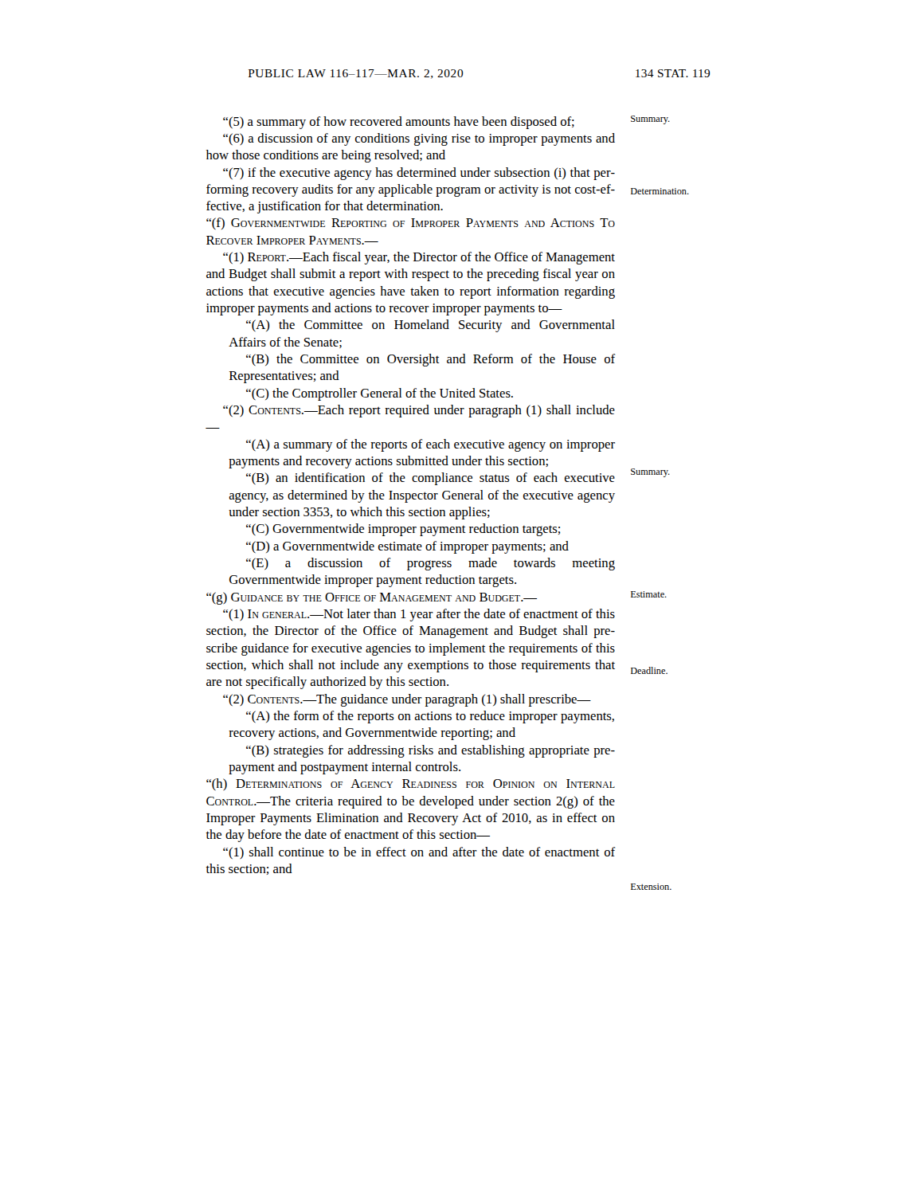PUBLIC LAW 116–117—MAR. 2, 2020 134 STAT. 119
Summary.
Determination.
Summary.
Estimate.
Deadline.
Extension.
“(5) a summary of how recovered amounts have been disposed of;
“(6) a discussion of any conditions giving rise to improper payments and how those conditions are being resolved; and
“(7) if the executive agency has determined under subsection (i) that performing recovery audits for any applicable program or activity is not cost-effective, a justification for that determination.
“(f) Governmentwide Reporting of Improper Payments and Actions To Recover Improper Payments.—
“(1) Report.—Each fiscal year, the Director of the Office of Management and Budget shall submit a report with respect to the preceding fiscal year on actions that executive agencies have taken to report information regarding improper payments and actions to recover improper payments to—
“(A) the Committee on Homeland Security and Governmental Affairs of the Senate;
“(B) the Committee on Oversight and Reform of the House of Representatives; and
“(C) the Comptroller General of the United States.
“(2) Contents.—Each report required under paragraph (1) shall include—
“(A) a summary of the reports of each executive agency on improper payments and recovery actions submitted under this section;
“(B) an identification of the compliance status of each executive agency, as determined by the Inspector General of the executive agency under section 3353, to which this section applies;
“(C) Governmentwide improper payment reduction targets;
“(D) a Governmentwide estimate of improper payments; and
“(E) a discussion of progress made towards meeting Governmentwide improper payment reduction targets.
“(g) Guidance by the Office of Management and Budget.—
“(1) In general.—Not later than 1 year after the date of enactment of this section, the Director of the Office of Management and Budget shall prescribe guidance for executive agencies to implement the requirements of this section, which shall not include any exemptions to those requirements that are not specifically authorized by this section.
“(2) Contents.—The guidance under paragraph (1) shall prescribe—
“(A) the form of the reports on actions to reduce improper payments, recovery actions, and Governmentwide reporting; and
“(B) strategies for addressing risks and establishing appropriate prepayment and postpayment internal controls.
“(h) Determinations of Agency Readiness for Opinion on Internal Control.—The criteria required to be developed under section 2(g) of the Improper Payments Elimination and Recovery Act of 2010, as in effect on the day before the date of enactment of this section—
“(1) shall continue to be in effect on and after the date of enactment of this section; and